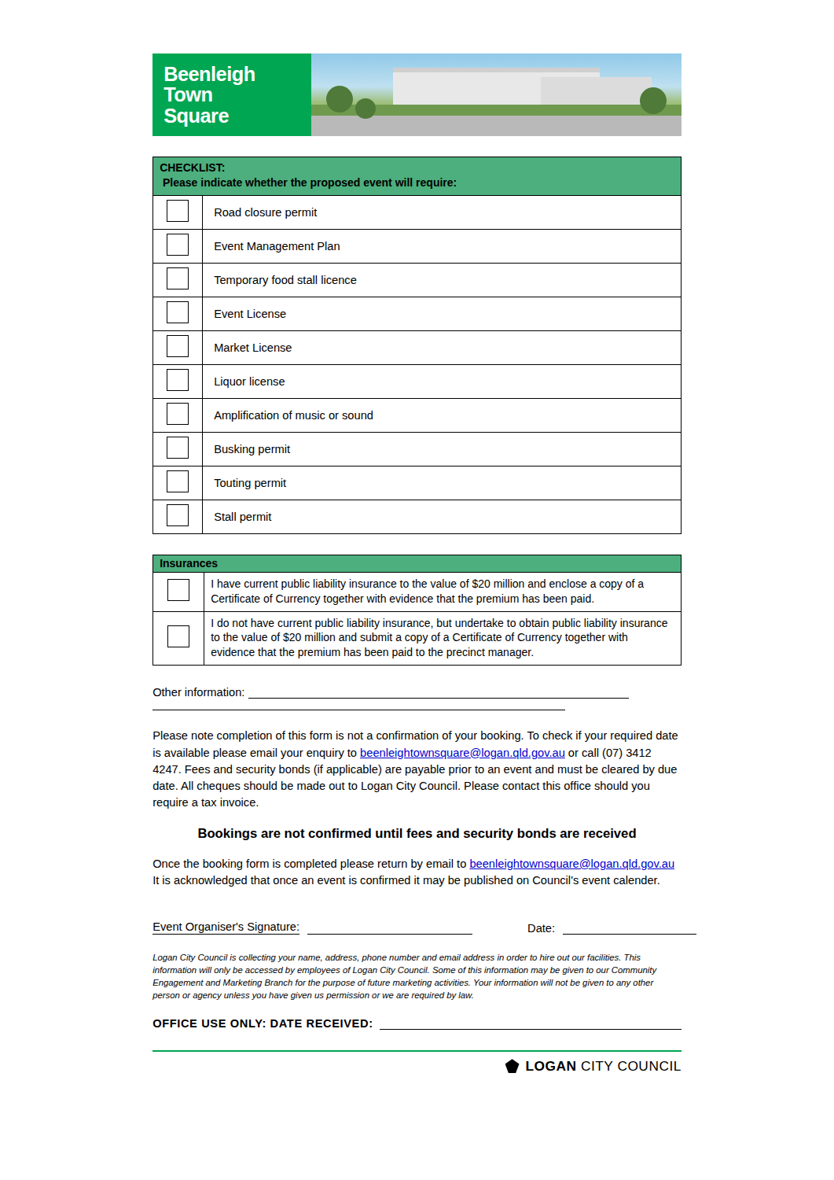Beenleigh
Town
Square
| CHECKLIST: Please indicate whether the proposed event will require: |
| --- |
| | Road closure permit |
| | Event Management Plan |
| | Temporary food stall licence |
| | Event License |
| | Market License |
| | Liquor license |
| | Amplification of music or sound |
| | Busking permit |
| | Touting permit |
| | Stall permit |
| Insurances |
| --- |
| | I have current public liability insurance to the value of $20 million and enclose a copy of a Certificate of Currency together with evidence that the premium has been paid. |
| | I do not have current public liability insurance, but undertake to obtain public liability insurance to the value of $20 million and submit a copy of a Certificate of Currency together with evidence that the premium has been paid to the precinct manager. |
Other information:
Please note completion of this form is not a confirmation of your booking. To check if your required date is available please email your enquiry to beenleightownsquare@logan.qld.gov.au or call (07) 3412 4247. Fees and security bonds (if applicable) are payable prior to an event and must be cleared by due date. All cheques should be made out to Logan City Council. Please contact this office should you require a tax invoice.
Bookings are not confirmed until fees and security bonds are received
Once the booking form is completed please return by email to beenleightownsquare@logan.qld.gov.au
It is acknowledged that once an event is confirmed it may be published on Council's event calender.
Event Organiser's Signature: Date:
Logan City Council is collecting your name, address, phone number and email address in order to hire out our facilities. This information will only be accessed by employees of Logan City Council. Some of this information may be given to our Community Engagement and Marketing Branch for the purpose of future marketing activities. Your information will not be given to any other person or agency unless you have given us permission or we are required by law.
OFFICE USE ONLY: DATE RECEIVED:
LOGAN CITY COUNCIL